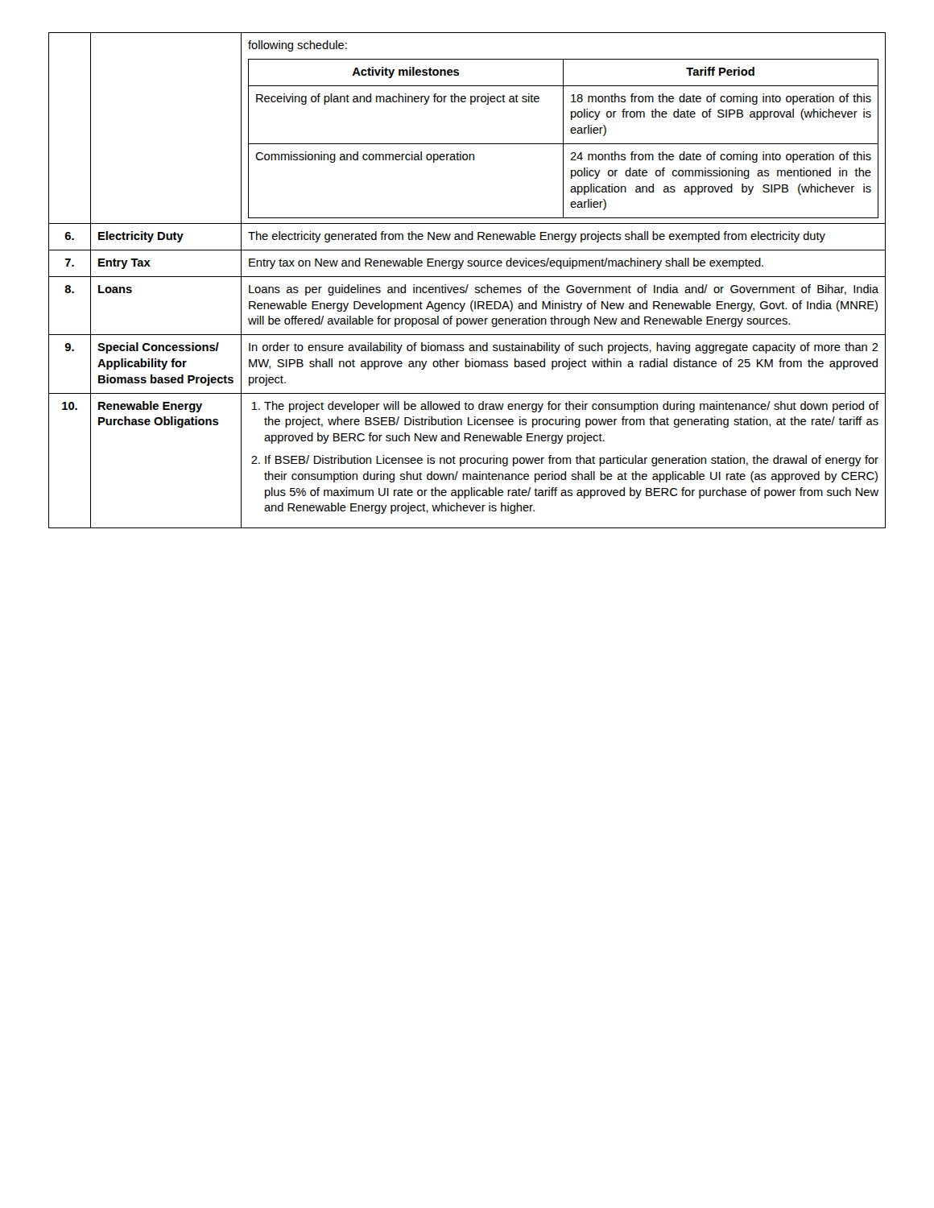| | | following schedule: / Activity milestones / Tariff Period / / --- / --- / / Receiving of plant and machinery for the project at site / 18 months from the date of coming into operation of this policy or from the date of SIPB approval (whichever is earlier) / / Commissioning and commercial operation / 24 months from the date of coming into operation of this policy or date of commissioning as mentioned in the application and as approved by SIPB (whichever is earlier) / |
| 6. | Electricity Duty | The electricity generated from the New and Renewable Energy projects shall be exempted from electricity duty |
| 7. | Entry Tax | Entry tax on New and Renewable Energy source devices/equipment/machinery shall be exempted. |
| 8. | Loans | Loans as per guidelines and incentives/ schemes of the Government of India and/ or Government of Bihar, India Renewable Energy Development Agency (IREDA) and Ministry of New and Renewable Energy, Govt. of India (MNRE) will be offered/ available for proposal of power generation through New and Renewable Energy sources. |
| 9. | Special Concessions/ Applicability for Biomass based Projects | In order to ensure availability of biomass and sustainability of such projects, having aggregate capacity of more than 2 MW, SIPB shall not approve any other biomass based project within a radial distance of 25 KM from the approved project. |
| 10. | Renewable Energy Purchase Obligations | The project developer will be allowed to draw energy for their consumption during maintenance/ shut down period of the project, where BSEB/ Distribution Licensee is procuring power from that generating station, at the rate/ tariff as approved by BERC for such New and Renewable Energy project. If BSEB/ Distribution Licensee is not procuring power from that particular generation station, the drawal of energy for their consumption during shut down/ maintenance period shall be at the applicable UI rate (as approved by CERC) plus 5% of maximum UI rate or the applicable rate/ tariff as approved by BERC for purchase of power from such New and Renewable Energy project, whichever is higher. |